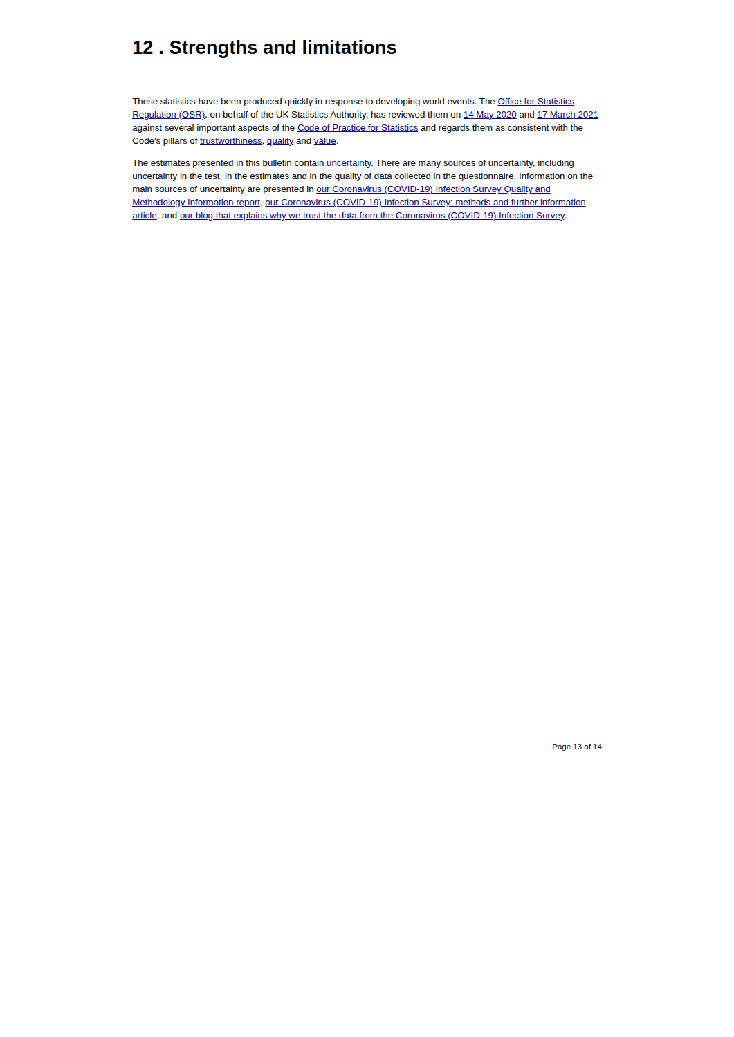12 . Strengths and limitations
These statistics have been produced quickly in response to developing world events. The Office for Statistics Regulation (OSR), on behalf of the UK Statistics Authority, has reviewed them on 14 May 2020 and 17 March 2021 against several important aspects of the Code of Practice for Statistics and regards them as consistent with the Code's pillars of trustworthiness, quality and value.
The estimates presented in this bulletin contain uncertainty. There are many sources of uncertainty, including uncertainty in the test, in the estimates and in the quality of data collected in the questionnaire. Information on the main sources of uncertainty are presented in our Coronavirus (COVID-19) Infection Survey Quality and Methodology Information report, our Coronavirus (COVID-19) Infection Survey: methods and further information article, and our blog that explains why we trust the data from the Coronavirus (COVID-19) Infection Survey.
Page 13 of 14